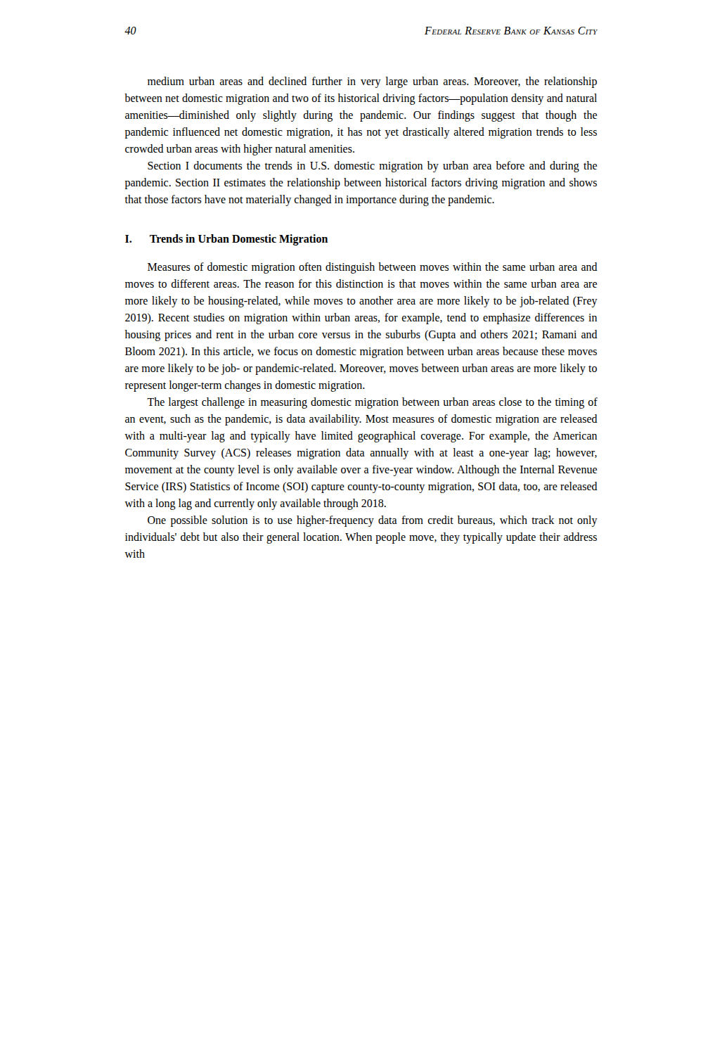40 Federal Reserve Bank of Kansas City
medium urban areas and declined further in very large urban areas. Moreover, the relationship between net domestic migration and two of its historical driving factors—population density and natural amenities—diminished only slightly during the pandemic. Our findings suggest that though the pandemic influenced net domestic migration, it has not yet drastically altered migration trends to less crowded urban areas with higher natural amenities.
Section I documents the trends in U.S. domestic migration by urban area before and during the pandemic. Section II estimates the relationship between historical factors driving migration and shows that those factors have not materially changed in importance during the pandemic.
I. Trends in Urban Domestic Migration
Measures of domestic migration often distinguish between moves within the same urban area and moves to different areas. The reason for this distinction is that moves within the same urban area are more likely to be housing-related, while moves to another area are more likely to be job-related (Frey 2019). Recent studies on migration within urban areas, for example, tend to emphasize differences in housing prices and rent in the urban core versus in the suburbs (Gupta and others 2021; Ramani and Bloom 2021). In this article, we focus on domestic migration between urban areas because these moves are more likely to be job- or pandemic-related. Moreover, moves between urban areas are more likely to represent longer-term changes in domestic migration.
The largest challenge in measuring domestic migration between urban areas close to the timing of an event, such as the pandemic, is data availability. Most measures of domestic migration are released with a multi-year lag and typically have limited geographical coverage. For example, the American Community Survey (ACS) releases migration data annually with at least a one-year lag; however, movement at the county level is only available over a five-year window. Although the Internal Revenue Service (IRS) Statistics of Income (SOI) capture county-to-county migration, SOI data, too, are released with a long lag and currently only available through 2018.
One possible solution is to use higher-frequency data from credit bureaus, which track not only individuals' debt but also their general location. When people move, they typically update their address with